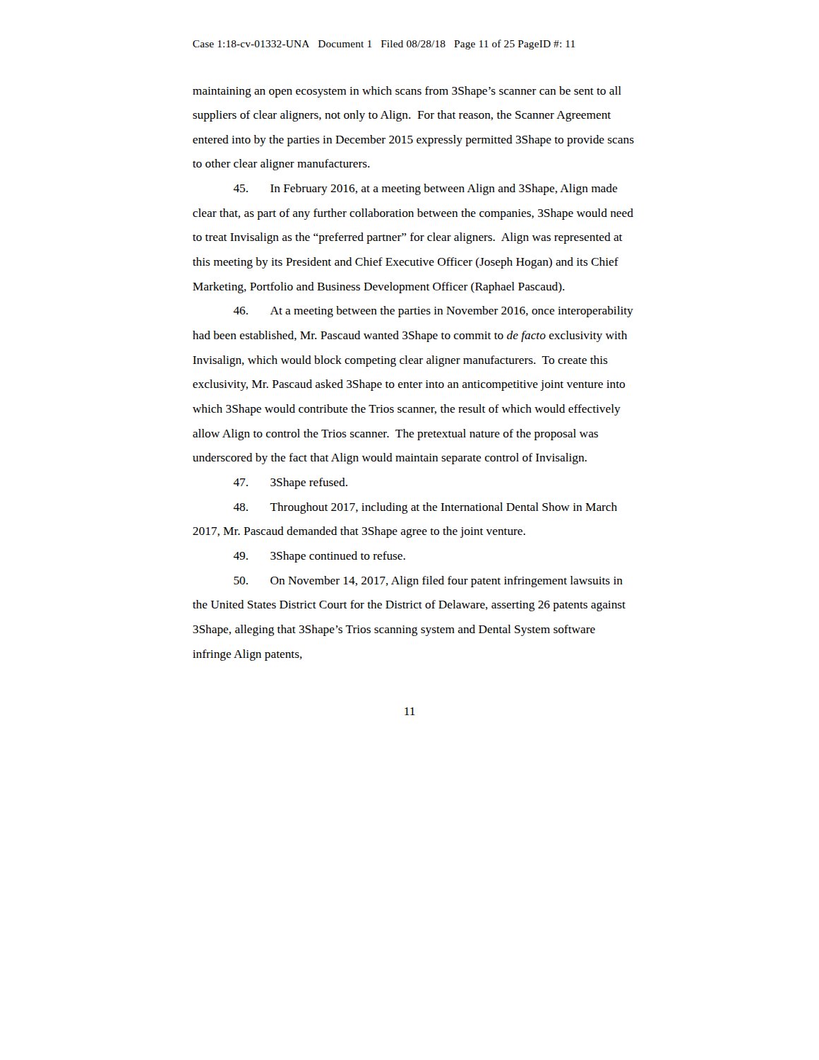Case 1:18-cv-01332-UNA Document 1 Filed 08/28/18 Page 11 of 25 PageID #: 11
maintaining an open ecosystem in which scans from 3Shape’s scanner can be sent to all suppliers of clear aligners, not only to Align. For that reason, the Scanner Agreement entered into by the parties in December 2015 expressly permitted 3Shape to provide scans to other clear aligner manufacturers.
45. In February 2016, at a meeting between Align and 3Shape, Align made clear that, as part of any further collaboration between the companies, 3Shape would need to treat Invisalign as the “preferred partner” for clear aligners. Align was represented at this meeting by its President and Chief Executive Officer (Joseph Hogan) and its Chief Marketing, Portfolio and Business Development Officer (Raphael Pascaud).
46. At a meeting between the parties in November 2016, once interoperability had been established, Mr. Pascaud wanted 3Shape to commit to de facto exclusivity with Invisalign, which would block competing clear aligner manufacturers. To create this exclusivity, Mr. Pascaud asked 3Shape to enter into an anticompetitive joint venture into which 3Shape would contribute the Trios scanner, the result of which would effectively allow Align to control the Trios scanner. The pretextual nature of the proposal was underscored by the fact that Align would maintain separate control of Invisalign.
47. 3Shape refused.
48. Throughout 2017, including at the International Dental Show in March 2017, Mr. Pascaud demanded that 3Shape agree to the joint venture.
49. 3Shape continued to refuse.
50. On November 14, 2017, Align filed four patent infringement lawsuits in the United States District Court for the District of Delaware, asserting 26 patents against 3Shape, alleging that 3Shape’s Trios scanning system and Dental System software infringe Align patents,
11